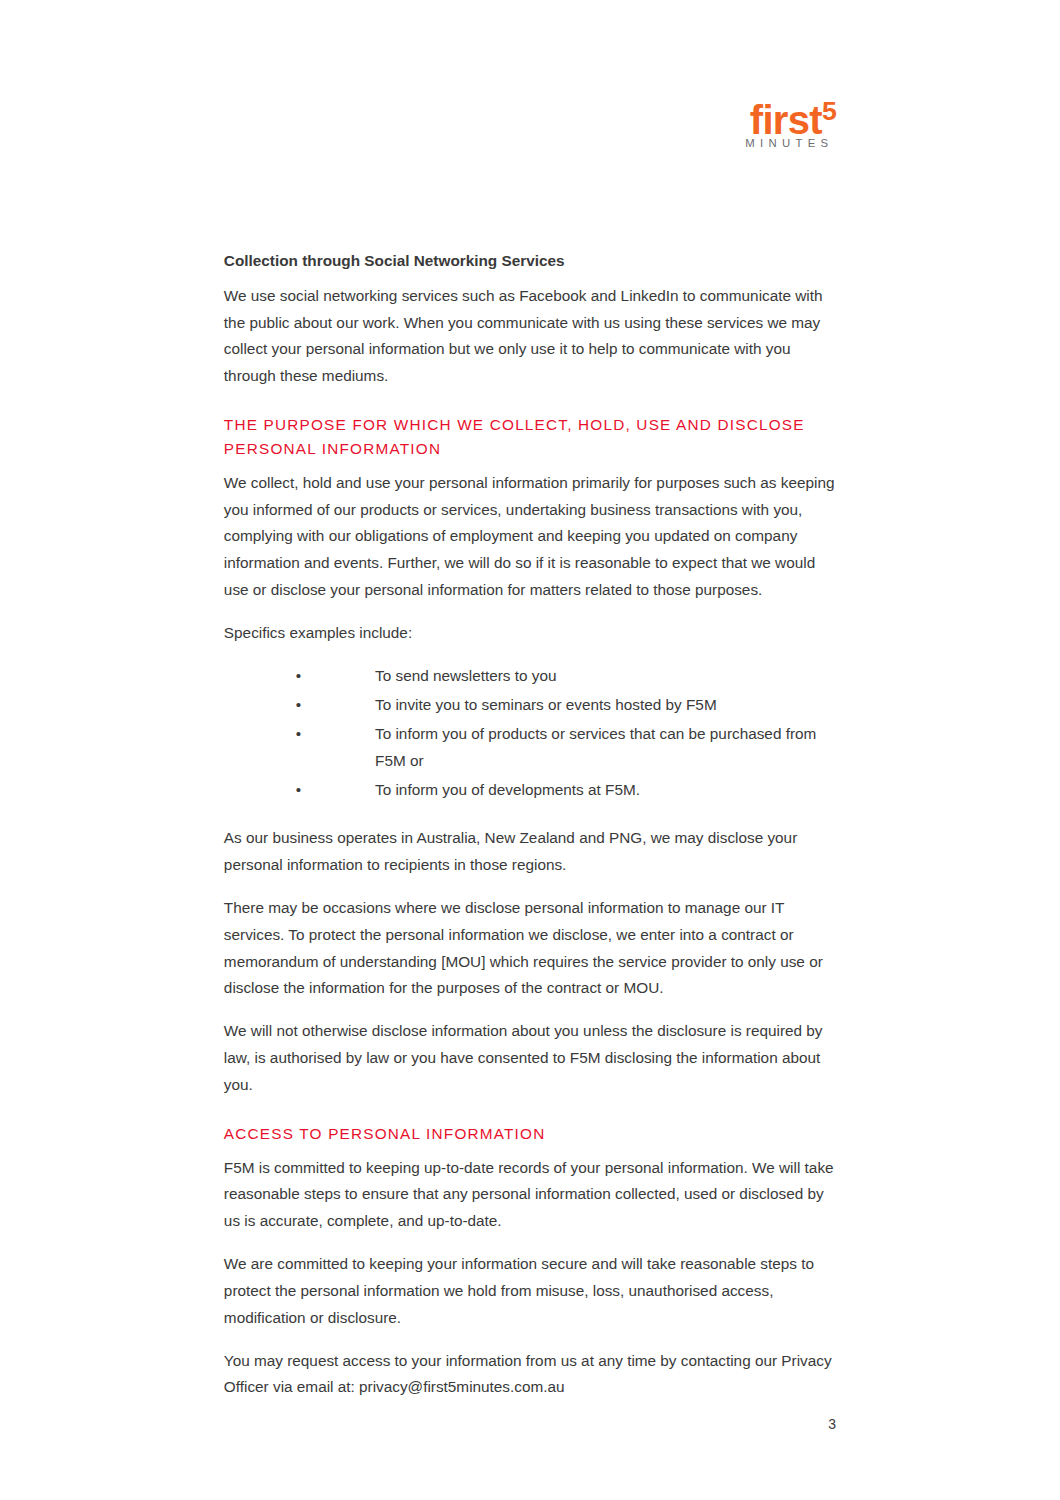first5
MINUTES
Collection through Social Networking Services
We use social networking services such as Facebook and LinkedIn to communicate with the public about our work. When you communicate with us using these services we may collect your personal information but we only use it to help to communicate with you through these mediums.
The purpose for which we collect, hold, use and disclose personal information
We collect, hold and use your personal information primarily for purposes such as keeping you informed of our products or services, undertaking business transactions with you, complying with our obligations of employment and keeping you updated on company information and events. Further, we will do so if it is reasonable to expect that we would use or disclose your personal information for matters related to those purposes.
Specifics examples include:
To send newsletters to you
To invite you to seminars or events hosted by F5M
To inform you of products or services that can be purchased from F5M or
To inform you of developments at F5M.
As our business operates in Australia, New Zealand and PNG, we may disclose your personal information to recipients in those regions.
There may be occasions where we disclose personal information to manage our IT services. To protect the personal information we disclose, we enter into a contract or memorandum of understanding [MOU] which requires the service provider to only use or disclose the information for the purposes of the contract or MOU.
We will not otherwise disclose information about you unless the disclosure is required by law, is authorised by law or you have consented to F5M disclosing the information about you.
Access to personal information
F5M is committed to keeping up-to-date records of your personal information. We will take reasonable steps to ensure that any personal information collected, used or disclosed by us is accurate, complete, and up-to-date.
We are committed to keeping your information secure and will take reasonable steps to protect the personal information we hold from misuse, loss, unauthorised access, modification or disclosure.
You may request access to your information from us at any time by contacting our Privacy Officer via email at: privacy@first5minutes.com.au
3